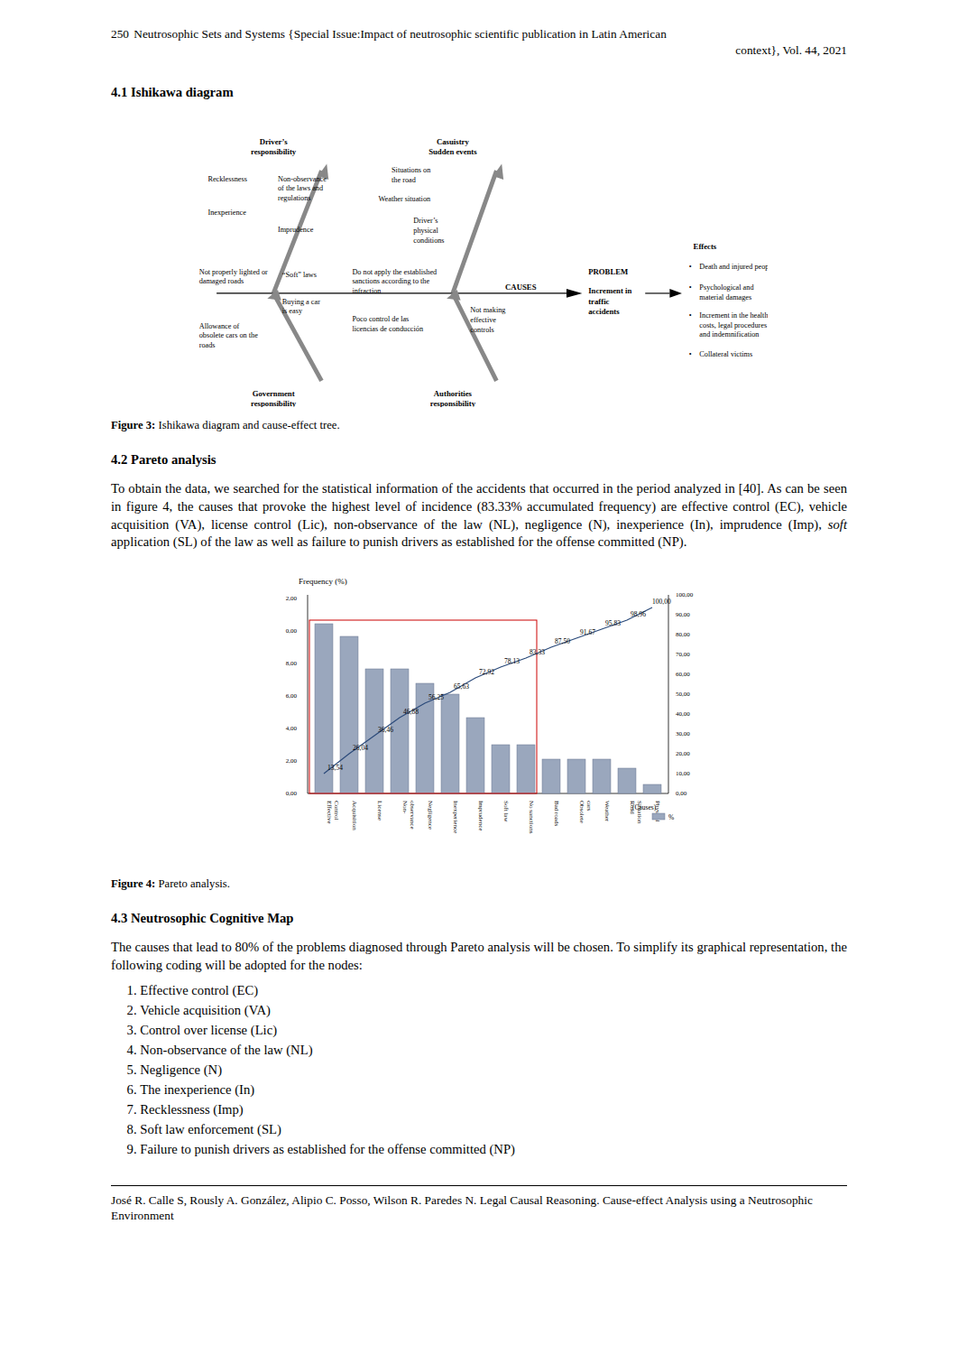250 Neutrosophic Sets and Systems {Special Issue:Impact of neutrosophic scientific publication in Latin American
context}, Vol. 44, 2021
4.1 Ishikawa diagram
Driver’s responsibility Recklessness Non-observance of the laws and regulations Inexperience Imprudence Casuistry Sudden events Situations on the road Weather situation Driver’s physical conditions Government responsibility Not properly lighted or damaged roads “Soft” laws Buying a car is easy Allowance of obsolete cars on the roads Authorities responsibility Do not apply the established sanctions according to the infraction Poco control de las licencias de conducción Not making effective controls CAUSES PROBLEM Increment in traffic accidents Effects • Death and injured people • Psychological and material damages • Increment in the health costs, legal procedures and indemnification • Collateral victims
Figure 3: Ishikawa diagram and cause-effect tree.
4.2 Pareto analysis
To obtain the data, we searched for the statistical information of the accidents that occurred in the period analyzed in [40]. As can be seen in figure 4, the causes that provoke the highest level of incidence (83.33% accumulated frequency) are effective control (EC), vehicle acquisition (VA), license control (Lic), non-observance of the law (NL), negligence (N), inexperience (In), imprudence (Imp), soft application (SL) of the law as well as failure to punish drivers as established for the offense committed (NP).
Frequency (%) 0,00 2,00 4,00 6,00 8,00 0,00 2,00 0,00 10,00 20,00 30,00 40,00 50,00 60,00 70,00 80,00 90,00 100,00 13,54 26,04 36,46 46,88 56,25 65,63 72,92 78,13 83,33 87,50 91,67 95,83 98,96 100,00 Effective Control Acquisition License Non- observance Negligence Inexperience Imprudence Soft law No sanctions Bad roads Obsolete cars Weather Road Situation Physical (Causes) %
Figure 4: Pareto analysis.
4.3 Neutrosophic Cognitive Map
The causes that lead to 80% of the problems diagnosed through Pareto analysis will be chosen. To simplify its graphical representation, the following coding will be adopted for the nodes:
Effective control (EC)
Vehicle acquisition (VA)
Control over license (Lic)
Non-observance of the law (NL)
Negligence (N)
The inexperience (In)
Recklessness (Imp)
Soft law enforcement (SL)
Failure to punish drivers as established for the offense committed (NP)
José R. Calle S, Rously A. González, Alipio C. Posso, Wilson R. Paredes N. Legal Causal Reasoning. Cause-effect Analysis using a Neutrosophic Environment